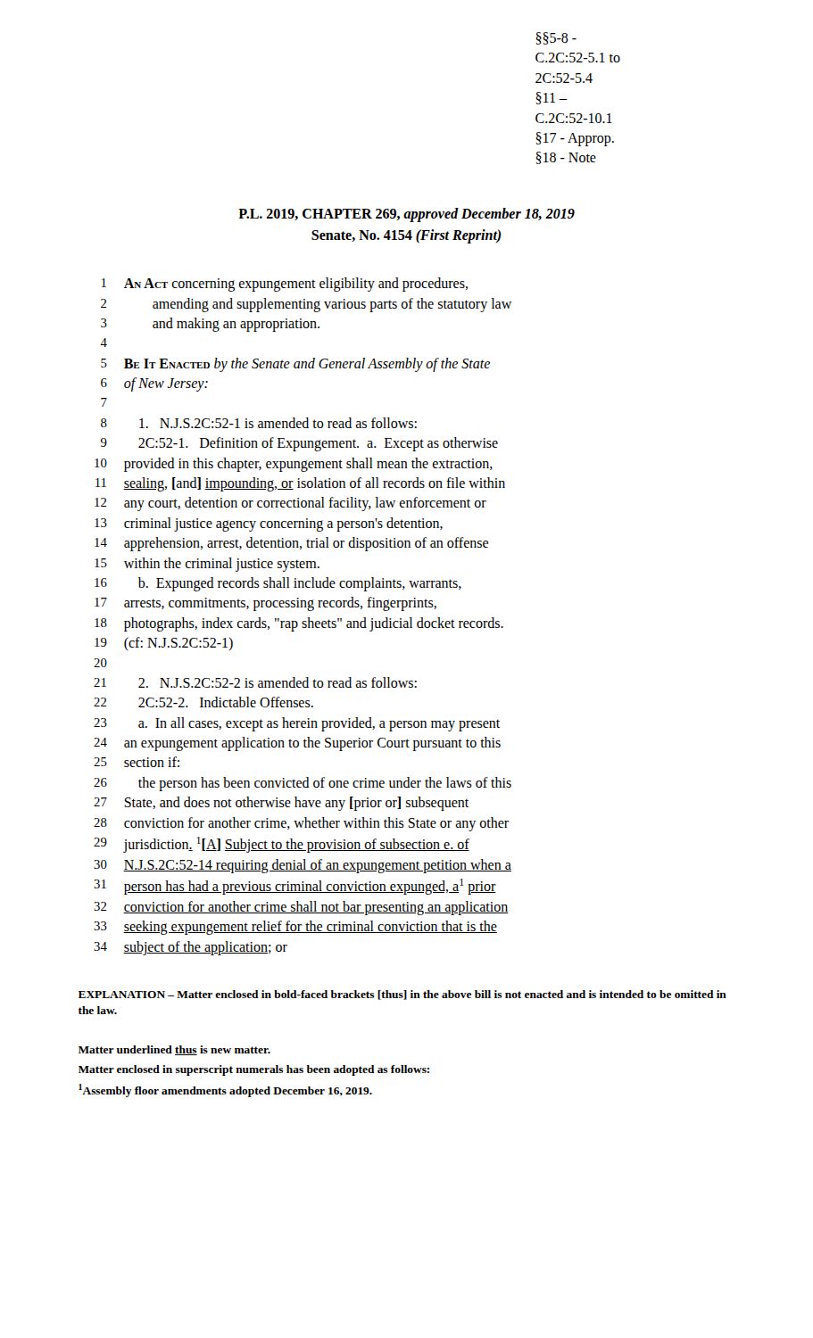§§5-8 -
C.2C:52-5.1 to
2C:52-5.4
§11 –
C.2C:52-10.1
§17 - Approp.
§18 - Note
P.L. 2019, CHAPTER 269, approved December 18, 2019
Senate, No. 4154 (First Reprint)
An Act concerning expungement eligibility and procedures,
amending and supplementing various parts of the statutory law
and making an appropriation.
Be It Enacted by the Senate and General Assembly of the State
of New Jersey:
1. N.J.S.2C:52-1 is amended to read as follows:
2C:52-1. Definition of Expungement. a. Except as otherwise
provided in this chapter, expungement shall mean the extraction,
sealing, [and] impounding, or isolation of all records on file within
any court, detention or correctional facility, law enforcement or
criminal justice agency concerning a person's detention,
apprehension, arrest, detention, trial or disposition of an offense
within the criminal justice system.
b. Expunged records shall include complaints, warrants,
arrests, commitments, processing records, fingerprints,
photographs, index cards, "rap sheets" and judicial docket records.
(cf: N.J.S.2C:52-1)
2. N.J.S.2C:52-2 is amended to read as follows:
2C:52-2. Indictable Offenses.
a. In all cases, except as herein provided, a person may present
an expungement application to the Superior Court pursuant to this
section if:
the person has been convicted of one crime under the laws of this
State, and does not otherwise have any [prior or] subsequent
conviction for another crime, whether within this State or any other
jurisdiction. 1[A] Subject to the provision of subsection e. of
N.J.S.2C:52-14 requiring denial of an expungement petition when a
person has had a previous criminal conviction expunged, a 1 prior
conviction for another crime shall not bar presenting an application
seeking expungement relief for the criminal conviction that is the
subject of the application; or
EXPLANATION – Matter enclosed in bold-faced brackets [thus] in the above bill is not enacted and is intended to be omitted in the law.
Matter underlined thus is new matter.
Matter enclosed in superscript numerals has been adopted as follows:
1 Assembly floor amendments adopted December 16, 2019.